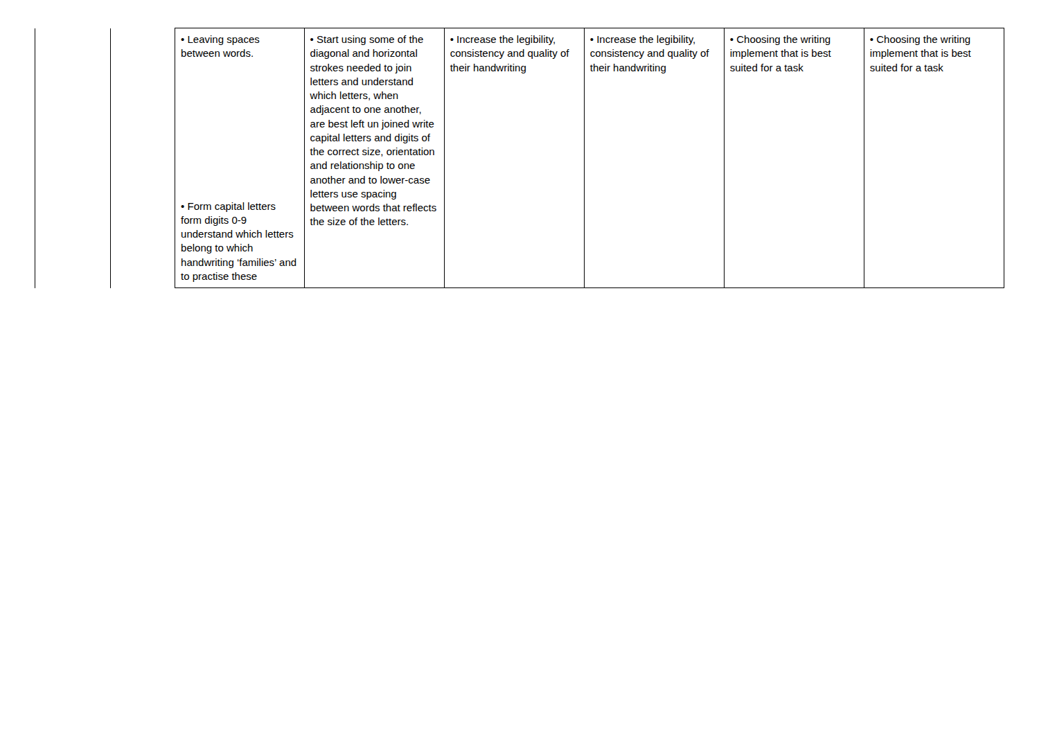| | | • Leaving spaces between words. • Form capital letters form digits 0-9 understand which letters belong to which handwriting ‘families’ and to practise these | • Start using some of the diagonal and horizontal strokes needed to join letters and understand which letters, when adjacent to one another, are best left un joined write capital letters and digits of the correct size, orientation and relationship to one another and to lower-case letters use spacing between words that reflects the size of the letters. | • Increase the legibility, consistency and quality of their handwriting | • Increase the legibility, consistency and quality of their handwriting | • Choosing the writing implement that is best suited for a task | • Choosing the writing implement that is best suited for a task |